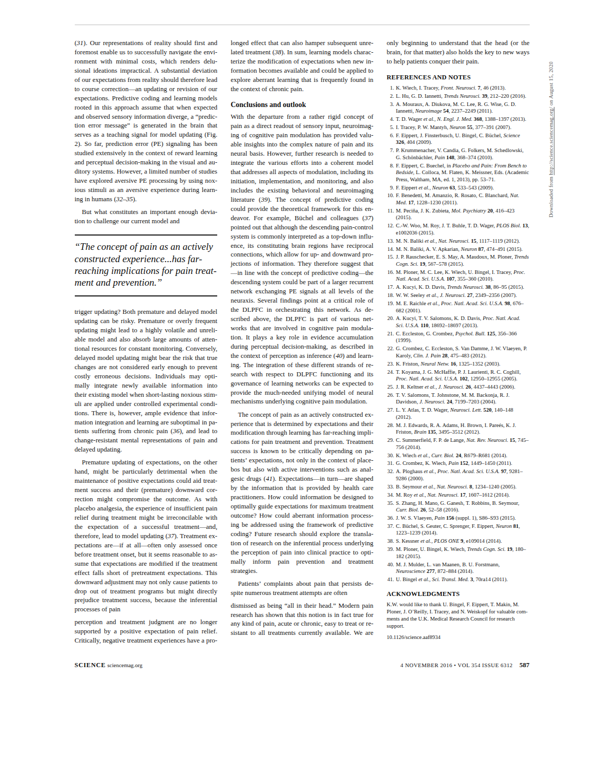Downloaded from http://science.sciencemag.org/ on August 15, 2020
(31). Our representations of reality should first and foremost enable us to successfully navigate the environment with minimal costs, which renders delusional ideations impractical. A substantial deviation of our expectations from reality should therefore lead to course correction—an updating or revision of our expectations. Predictive coding and learning models rooted in this approach assume that when expected and observed sensory information diverge, a “prediction error message” is generated in the brain that serves as a teaching signal for model updating (Fig. 2). So far, prediction error (PE) signaling has been studied extensively in the context of reward learning and perceptual decision-making in the visual and auditory systems. However, a limited number of studies have explored aversive PE processing by using noxious stimuli as an aversive experience during learning in humans (32–35).
But what constitutes an important enough deviation to challenge our current model and
“The concept of pain as an actively constructed experience...has far-reaching implications for pain treatment and prevention.”
trigger updating? Both premature and delayed model updating can be risky. Premature or overly frequent updating might lead to a highly volatile and unreliable model and also absorb large amounts of attentional resources for constant monitoring. Conversely, delayed model updating might bear the risk that true changes are not considered early enough to prevent costly erroneous decisions. Individuals may optimally integrate newly available information into their existing model when short-lasting noxious stimuli are applied under controlled experimental conditions. There is, however, ample evidence that information integration and learning are suboptimal in patients suffering from chronic pain (36), and lead to change-resistant mental representations of pain and delayed updating.
Premature updating of expectations, on the other hand, might be particularly detrimental when the maintenance of positive expectations could aid treatment success and their (premature) downward correction might compromise the outcome. As with placebo analgesia, the experience of insufficient pain relief during treatment might be irreconcilable with the expectation of a successful treatment—and, therefore, lead to model updating (37). Treatment expectations are—if at all—often only assessed once before treatment onset, but it seems reasonable to assume that expectations are modified if the treatment effect falls short of pretreatment expectations. This downward adjustment may not only cause patients to drop out of treatment programs but might directly prejudice treatment success, because the inferential processes of pain
perception and treatment judgment are no longer supported by a positive expectation of pain relief. Critically, negative treatment experiences have a prolonged effect that can also hamper subsequent unrelated treatment (38). In sum, learning models characterize the modification of expectations when new information becomes available and could be applied to explore aberrant learning that is frequently found in the context of chronic pain.
Conclusions and outlook
With the departure from a rather rigid concept of pain as a direct readout of sensory input, neuroimaging of cognitive pain modulation has provided valuable insights into the complex nature of pain and its neural basis. However, further research is needed to integrate the various efforts into a coherent model that addresses all aspects of modulation, including its initiation, implementation, and monitoring, and also includes the existing behavioral and neuroimaging literature (39). The concept of predictive coding could provide the theoretical framework for this endeavor. For example, Büchel and colleagues (37) pointed out that although the descending pain-control system is commonly interpreted as a top-down influence, its constituting brain regions have reciprocal connections, which allow for up- and downward projections of information. They therefore suggest that—in line with the concept of predictive coding—the descending system could be part of a larger recurrent network exchanging PE signals at all levels of the neuraxis. Several findings point at a critical role of the DLPFC in orchestrating this network. As described above, the DLPFC is part of various networks that are involved in cognitive pain modulation. It plays a key role in evidence accumulation during perceptual decision-making, as described in the context of perception as inference (40) and learning. The integration of these different strands of research with respect to DLPFC functioning and its governance of learning networks can be expected to provide the much-needed unifying model of neural mechanisms underlying cognitive pain modulation.
The concept of pain as an actively constructed experience that is determined by expectations and their modification through learning has far-reaching implications for pain treatment and prevention. Treatment success is known to be critically depending on patients’ expectations, not only in the context of placebos but also with active interventions such as analgesic drugs (41). Expectations—in turn—are shaped by the information that is provided by health care practitioners. How could information be designed to optimally guide expectations for maximum treatment outcome? How could aberrant information processing be addressed using the framework of predictive coding? Future research should explore the translation of research on the inferential process underlying the perception of pain into clinical practice to optimally inform pain prevention and treatment strategies.
Patients’ complaints about pain that persists despite numerous treatment attempts are often
dismissed as being “all in their head.” Modern pain research has shown that this notion is in fact true for any kind of pain, acute or chronic, easy to treat or resistant to all treatments currently available. We are only beginning to understand that the head (or the brain, for that matter) also holds the key to new ways to help patients conquer their pain.
REFERENCES AND NOTES
K. Wiech, I. Tracey, Front. Neurosci. 7, 46 (2013).
L. Hu, G. D. Iannetti, Trends Neurosci. 39, 212–220 (2016).
A. Mouraux, A. Diukova, M. C. Lee, R. G. Wise, G. D. Iannetti, Neuroimage 54, 2237–2249 (2011).
T. D. Wager et al., N. Engl. J. Med. 368, 1388–1397 (2013).
I. Tracey, P. W. Mantyh, Neuron 55, 377–391 (2007).
F. Eippert, J. Finsterbusch, U. Bingel, C. Büchel, Science 326, 404 (2009).
P. Krummenacher, V. Candia, G. Folkers, M. Schedlowski, G. Schönbächler, Pain 148, 368–374 (2010).
F. Eippert, C. Buechel, in Placebo and Pain: From Bench to Bedside, L. Colloca, M. Flaten, K. Meissner, Eds. (Academic Press, Waltham, MA, ed. 1, 2013), pp. 53–71.
F. Eippert et al., Neuron 63, 533–543 (2009).
F. Benedetti, M. Amanzio, R. Rosato, C. Blanchard, Nat. Med. 17, 1228–1230 (2011).
M. Peciña, J. K. Zubieta, Mol. Psychiatry 20, 416–423 (2015).
C.-W. Woo, M. Roy, J. T. Buhle, T. D. Wager, PLOS Biol. 13, e1002036 (2015).
M. N. Baliki et al., Nat. Neurosci. 15, 1117–1119 (2012).
M. N. Baliki, A. V. Apkarian, Neuron 87, 474–491 (2015).
J. P. Rauschecker, E. S. May, A. Maudoux, M. Ploner, Trends Cogn. Sci. 19, 567–578 (2015).
M. Ploner, M. C. Lee, K. Wiech, U. Bingel, I. Tracey, Proc. Natl. Acad. Sci. U.S.A. 107, 355–360 (2010).
A. Kucyi, K. D. Davis, Trends Neurosci. 38, 86–95 (2015).
W. W. Seeley et al., J. Neurosci. 27, 2349–2356 (2007).
M. E. Raichle et al., Proc. Natl. Acad. Sci. U.S.A. 98, 676–682 (2001).
A. Kucyi, T. V. Salomons, K. D. Davis, Proc. Natl. Acad. Sci. U.S.A. 110, 18692–18697 (2013).
C. Eccleston, G. Crombez, Psychol. Bull. 125, 356–366 (1999).
G. Crombez, C. Eccleston, S. Van Damme, J. W. Vlaeyen, P. Karoly, Clin. J. Pain 28, 475–483 (2012).
K. Friston, Neural Netw. 16, 1325–1352 (2003).
T. Koyama, J. G. McHaffie, P. J. Laurienti, R. C. Coghill, Proc. Natl. Acad. Sci. U.S.A. 102, 12950–12955 (2005).
J. R. Keltner et al., J. Neurosci. 26, 4437–4443 (2006).
T. V. Salomons, T. Johnstone, M. M. Backonja, R. J. Davidson, J. Neurosci. 24, 7199–7203 (2004).
L. Y. Atlas, T. D. Wager, Neurosci. Lett. 520, 140–148 (2012).
M. J. Edwards, R. A. Adams, H. Brown, I. Pareés, K. J. Friston, Brain 135, 3495–3512 (2012).
C. Summerfield, F. P. de Lange, Nat. Rev. Neurosci. 15, 745–756 (2014).
K. Wiech et al., Curr. Biol. 24, R679–R681 (2014).
G. Crombez, K. Wiech, Pain 152, 1449–1450 (2011).
A. Ploghaus et al., Proc. Natl. Acad. Sci. U.S.A. 97, 9281–9286 (2000).
B. Seymour et al., Nat. Neurosci. 8, 1234–1240 (2005).
M. Roy et al., Nat. Neurosci. 17, 1607–1612 (2014).
S. Zhang, H. Mano, G. Ganesh, T. Robbins, B. Seymour, Curr. Biol. 26, 52–58 (2016).
J. W. S. Vlaeyen, Pain 156 (suppl. 1), S86–S93 (2015).
C. Büchel, S. Geuter, C. Sprenger, F. Eippert, Neuron 81, 1223–1239 (2014).
S. Kessner et al., PLOS ONE 9, e109014 (2014).
M. Ploner, U. Bingel, K. Wiech, Trends Cogn. Sci. 19, 180–182 (2015).
M. J. Mulder, L. van Maanen, B. U. Forstmann, Neuroscience 277, 872–884 (2014).
U. Bingel et al., Sci. Transl. Med. 3, 70ra14 (2011).
ACKNOWLEDGMENTS
K.W. would like to thank U. Bingel, F. Eippert, T. Makin, M. Ploner, J. O’Reilly, I. Tracey, and N. Weiskopf for valuable comments and the U.K. Medical Research Council for research support.
10.1126/science.aaf8934
SCIENCE sciencemag.org
4 NOVEMBER 2016 • VOL 354 ISSUE 6312 587